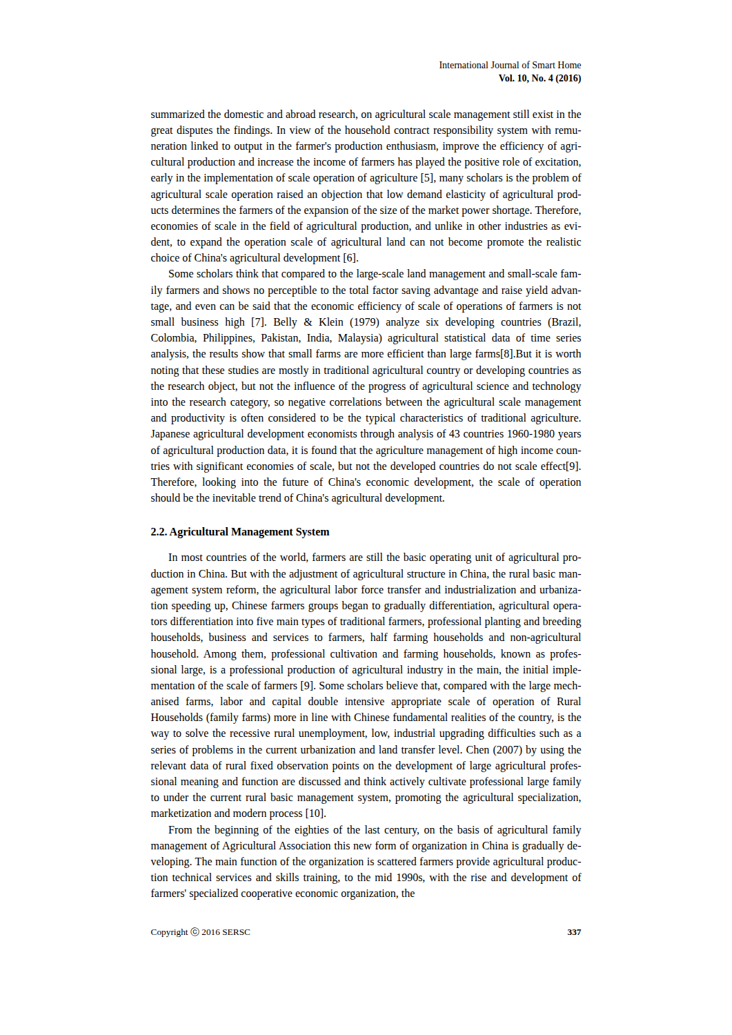International Journal of Smart Home Vol. 10, No. 4 (2016)
summarized the domestic and abroad research, on agricultural scale management still exist in the great disputes the findings. In view of the household contract responsibility system with remuneration linked to output in the farmer's production enthusiasm, improve the efficiency of agricultural production and increase the income of farmers has played the positive role of excitation, early in the implementation of scale operation of agriculture [5], many scholars is the problem of agricultural scale operation raised an objection that low demand elasticity of agricultural products determines the farmers of the expansion of the size of the market power shortage. Therefore, economies of scale in the field of agricultural production, and unlike in other industries as evident, to expand the operation scale of agricultural land can not become promote the realistic choice of China's agricultural development [6].
Some scholars think that compared to the large-scale land management and small-scale family farmers and shows no perceptible to the total factor saving advantage and raise yield advantage, and even can be said that the economic efficiency of scale of operations of farmers is not small business high [7]. Belly & Klein (1979) analyze six developing countries (Brazil, Colombia, Philippines, Pakistan, India, Malaysia) agricultural statistical data of time series analysis, the results show that small farms are more efficient than large farms[8].But it is worth noting that these studies are mostly in traditional agricultural country or developing countries as the research object, but not the influence of the progress of agricultural science and technology into the research category, so negative correlations between the agricultural scale management and productivity is often considered to be the typical characteristics of traditional agriculture. Japanese agricultural development economists through analysis of 43 countries 1960-1980 years of agricultural production data, it is found that the agriculture management of high income countries with significant economies of scale, but not the developed countries do not scale effect[9]. Therefore, looking into the future of China's economic development, the scale of operation should be the inevitable trend of China's agricultural development.
2.2. Agricultural Management System
In most countries of the world, farmers are still the basic operating unit of agricultural production in China. But with the adjustment of agricultural structure in China, the rural basic management system reform, the agricultural labor force transfer and industrialization and urbanization speeding up, Chinese farmers groups began to gradually differentiation, agricultural operators differentiation into five main types of traditional farmers, professional planting and breeding households, business and services to farmers, half farming households and non-agricultural household. Among them, professional cultivation and farming households, known as professional large, is a professional production of agricultural industry in the main, the initial implementation of the scale of farmers [9]. Some scholars believe that, compared with the large mechanised farms, labor and capital double intensive appropriate scale of operation of Rural Households (family farms) more in line with Chinese fundamental realities of the country, is the way to solve the recessive rural unemployment, low, industrial upgrading difficulties such as a series of problems in the current urbanization and land transfer level. Chen (2007) by using the relevant data of rural fixed observation points on the development of large agricultural professional meaning and function are discussed and think actively cultivate professional large family to under the current rural basic management system, promoting the agricultural specialization, marketization and modern process [10].
From the beginning of the eighties of the last century, on the basis of agricultural family management of Agricultural Association this new form of organization in China is gradually developing. The main function of the organization is scattered farmers provide agricultural production technical services and skills training, to the mid 1990s, with the rise and development of farmers' specialized cooperative economic organization, the
Copyright ⓒ 2016 SERSC 337